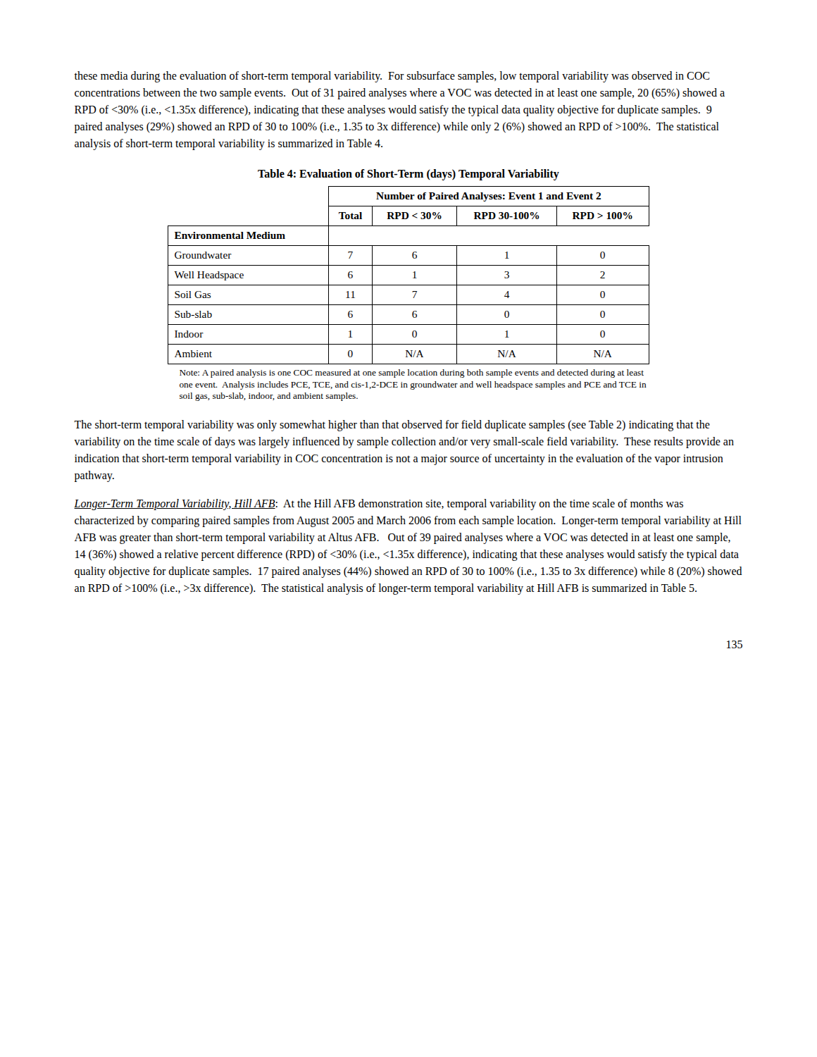these media during the evaluation of short-term temporal variability. For subsurface samples, low temporal variability was observed in COC concentrations between the two sample events. Out of 31 paired analyses where a VOC was detected in at least one sample, 20 (65%) showed a RPD of <30% (i.e., <1.35x difference), indicating that these analyses would satisfy the typical data quality objective for duplicate samples. 9 paired analyses (29%) showed an RPD of 30 to 100% (i.e., 1.35 to 3x difference) while only 2 (6%) showed an RPD of >100%. The statistical analysis of short-term temporal variability is summarized in Table 4.
Table 4: Evaluation of Short-Term (days) Temporal Variability
| | Number of Paired Analyses: Event 1 and Event 2 |
| --- | --- |
| Total | RPD < 30% | RPD 30-100% | RPD > 100% |
| Environmental Medium | |
| Groundwater | 7 | 6 | 1 | 0 |
| Well Headspace | 6 | 1 | 3 | 2 |
| Soil Gas | 11 | 7 | 4 | 0 |
| Sub-slab | 6 | 6 | 0 | 0 |
| Indoor | 1 | 0 | 1 | 0 |
| Ambient | 0 | N/A | N/A | N/A |
Note: A paired analysis is one COC measured at one sample location during both sample events and detected during at least one event. Analysis includes PCE, TCE, and cis-1,2-DCE in groundwater and well headspace samples and PCE and TCE in soil gas, sub-slab, indoor, and ambient samples.
The short-term temporal variability was only somewhat higher than that observed for field duplicate samples (see Table 2) indicating that the variability on the time scale of days was largely influenced by sample collection and/or very small-scale field variability. These results provide an indication that short-term temporal variability in COC concentration is not a major source of uncertainty in the evaluation of the vapor intrusion pathway.
Longer-Term Temporal Variability, Hill AFB: At the Hill AFB demonstration site, temporal variability on the time scale of months was characterized by comparing paired samples from August 2005 and March 2006 from each sample location. Longer-term temporal variability at Hill AFB was greater than short-term temporal variability at Altus AFB. Out of 39 paired analyses where a VOC was detected in at least one sample, 14 (36%) showed a relative percent difference (RPD) of <30% (i.e., <1.35x difference), indicating that these analyses would satisfy the typical data quality objective for duplicate samples. 17 paired analyses (44%) showed an RPD of 30 to 100% (i.e., 1.35 to 3x difference) while 8 (20%) showed an RPD of >100% (i.e., >3x difference). The statistical analysis of longer-term temporal variability at Hill AFB is summarized in Table 5.
135